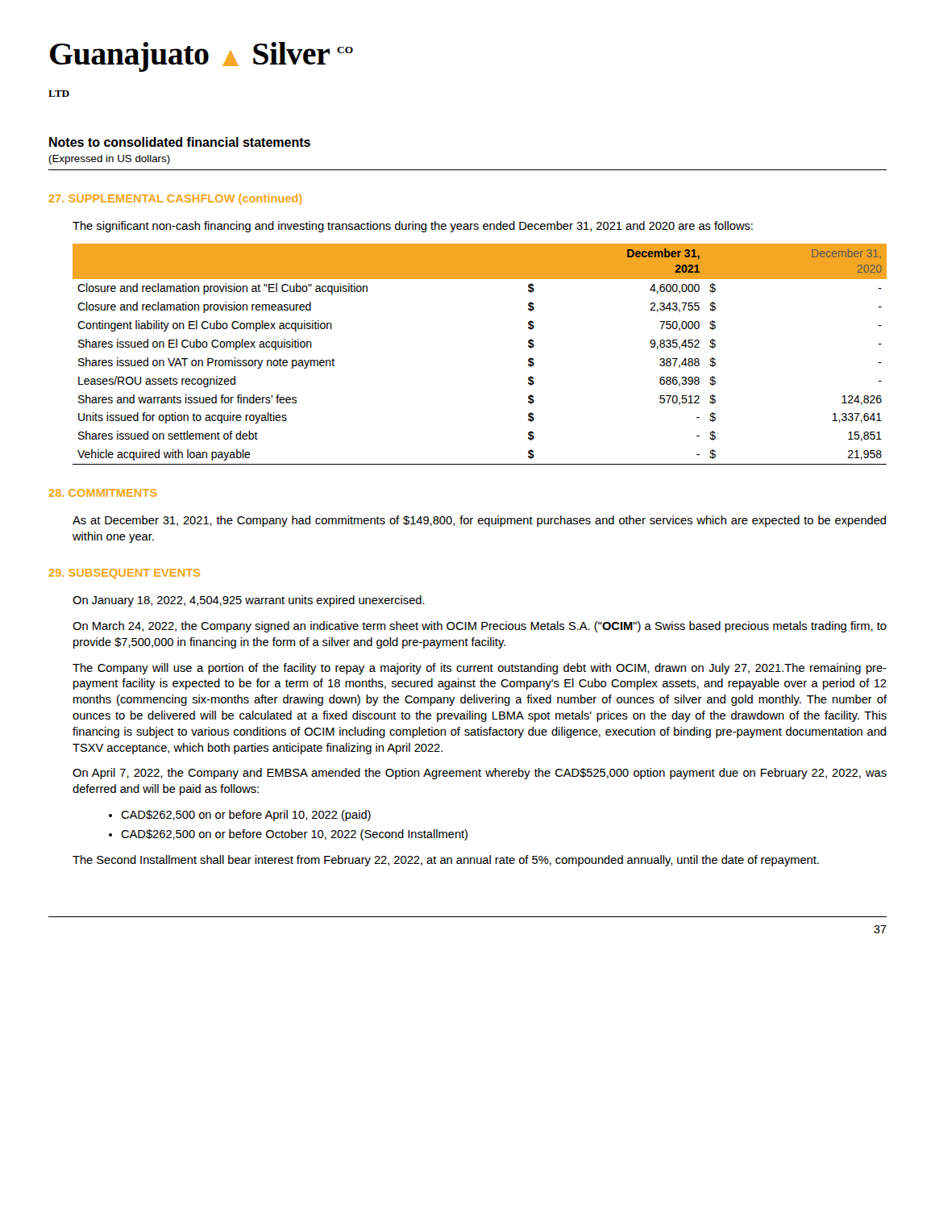Guanajuato ▲ Silver CO
LTD
Notes to consolidated financial statements
(Expressed in US dollars)
27. SUPPLEMENTAL CASHFLOW (continued)
The significant non-cash financing and investing transactions during the years ended December 31, 2021 and 2020 are as follows:
| | | December 31, 2021 | | December 31, 2020 |
| --- | --- | --- | --- | --- |
| Closure and reclamation provision at "El Cubo" acquisition | $ | 4,600,000 | $ | - |
| Closure and reclamation provision remeasured | $ | 2,343,755 | $ | - |
| Contingent liability on El Cubo Complex acquisition | $ | 750,000 | $ | - |
| Shares issued on El Cubo Complex acquisition | $ | 9,835,452 | $ | - |
| Shares issued on VAT on Promissory note payment | $ | 387,488 | $ | - |
| Leases/ROU assets recognized | $ | 686,398 | $ | - |
| Shares and warrants issued for finders’ fees | $ | 570,512 | $ | 124,826 |
| Units issued for option to acquire royalties | $ | - | $ | 1,337,641 |
| Shares issued on settlement of debt | $ | - | $ | 15,851 |
| Vehicle acquired with loan payable | $ | - | $ | 21,958 |
28. COMMITMENTS
As at December 31, 2021, the Company had commitments of $149,800, for equipment purchases and other services which are expected to be expended within one year.
29. SUBSEQUENT EVENTS
On January 18, 2022, 4,504,925 warrant units expired unexercised.
On March 24, 2022, the Company signed an indicative term sheet with OCIM Precious Metals S.A. ("OCIM") a Swiss based precious metals trading firm, to provide $7,500,000 in financing in the form of a silver and gold pre-payment facility.
The Company will use a portion of the facility to repay a majority of its current outstanding debt with OCIM, drawn on July 27, 2021.The remaining pre-payment facility is expected to be for a term of 18 months, secured against the Company's El Cubo Complex assets, and repayable over a period of 12 months (commencing six-months after drawing down) by the Company delivering a fixed number of ounces of silver and gold monthly. The number of ounces to be delivered will be calculated at a fixed discount to the prevailing LBMA spot metals' prices on the day of the drawdown of the facility. This financing is subject to various conditions of OCIM including completion of satisfactory due diligence, execution of binding pre-payment documentation and TSXV acceptance, which both parties anticipate finalizing in April 2022.
On April 7, 2022, the Company and EMBSA amended the Option Agreement whereby the CAD$525,000 option payment due on February 22, 2022, was deferred and will be paid as follows:
CAD$262,500 on or before April 10, 2022 (paid)
CAD$262,500 on or before October 10, 2022 (Second Installment)
The Second Installment shall bear interest from February 22, 2022, at an annual rate of 5%, compounded annually, until the date of repayment.
37